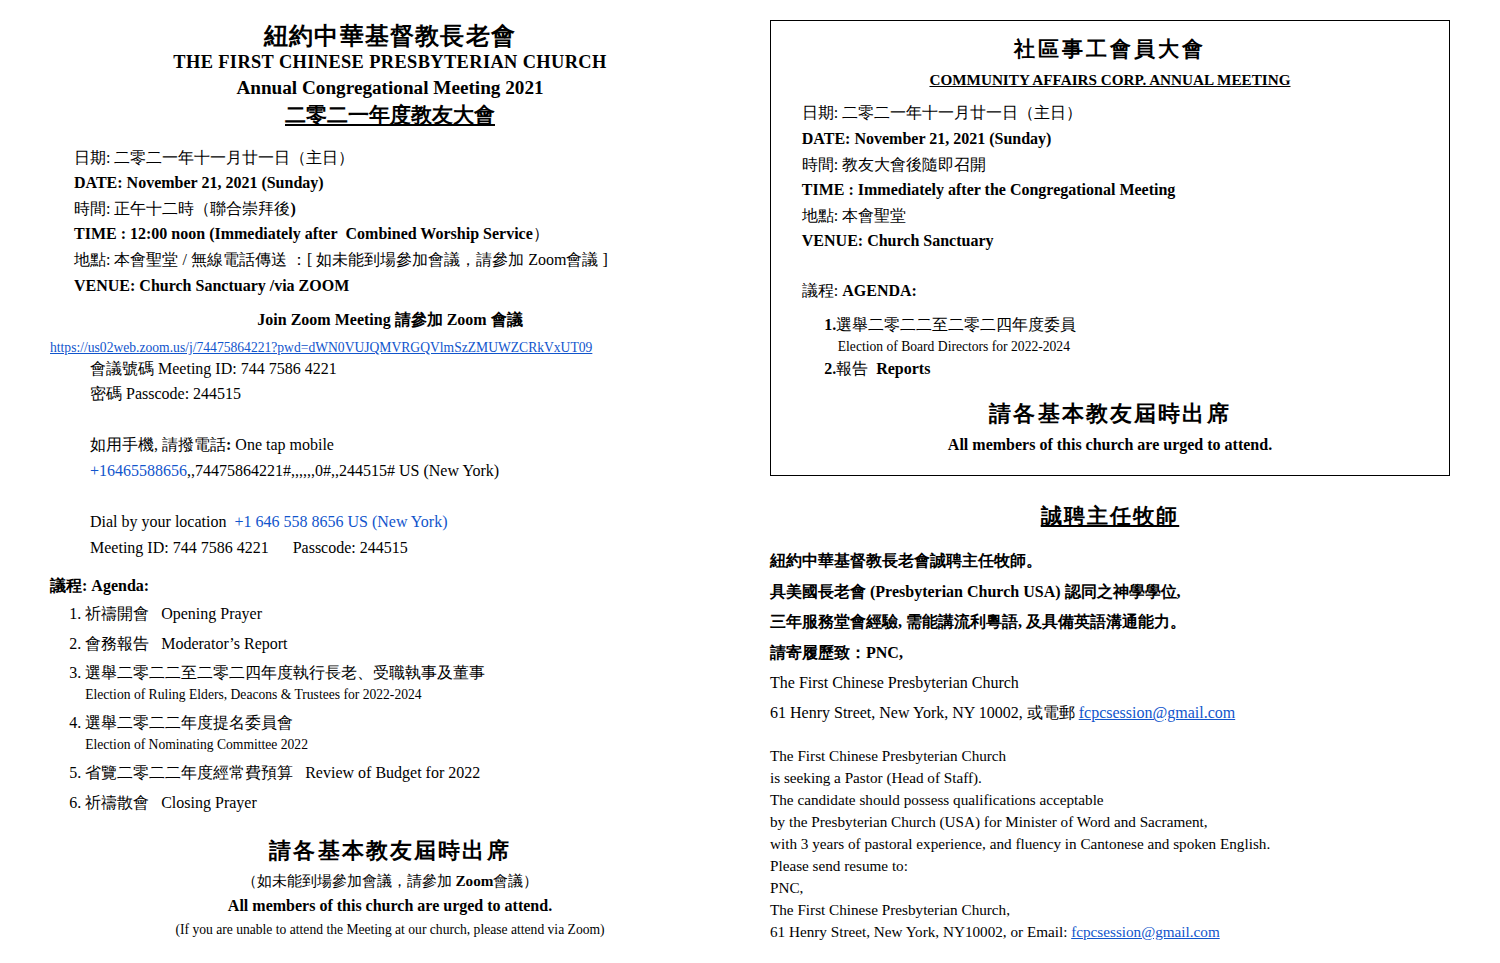紐約中華基督教長老會
THE FIRST CHINESE PRESBYTERIAN CHURCH
Annual Congregational Meeting 2021
二零二一年度教友大會
日期: 二零二一年十一月廿一日（主日）
DATE: November 21, 2021 (Sunday)
時間: 正午十二時（聯合崇拜後)
TIME : 12:00 noon (Immediately after Combined Worship Service）
地點: 本會聖堂 / 無線電話傳送 ：[ 如未能到場參加會議，請參加 Zoom會議 ]
VENUE: Church Sanctuary /via ZOOM
Join Zoom Meeting 請參加 Zoom 會議
https://us02web.zoom.us/j/74475864221?pwd=dWN0VUJQMVRGQVlmSzZMUWZCRkVxUT09
會議號碼 Meeting ID: 744 7586 4221
密碼 Passcode: 244515
如用手機, 請撥電話: One tap mobile
+16465588656,,74475864221#,,,,,,0#,,244515# US (New York)
Dial by your location +1 646 558 8656 US (New York)
Meeting ID: 744 7586 4221 Passcode: 244515
議程: Agenda:
祈禱開會 Opening Prayer
會務報告 Moderator’s Report
選舉二零二二至二零二四年度執行長老、受職執事及董事 Election of Ruling Elders, Deacons & Trustees for 2022-2024
選舉二零二二年度提名委員會 Election of Nominating Committee 2022
省覽二零二二年度經常費預算 Review of Budget for 2022
祈禱散會 Closing Prayer
請各基本教友屆時出席
（如未能到場參加會議，請參加 Zoom會議）
All members of this church are urged to attend.
(If you are unable to attend the Meeting at our church, please attend via Zoom)
社區事工會員大會
COMMUNITY AFFAIRS CORP. ANNUAL MEETING
日期: 二零二一年十一月廿一日（主日）
DATE: November 21, 2021 (Sunday)
時間: 教友大會後隨即召開
TIME : Immediately after the Congregational Meeting
地點: 本會聖堂
VENUE: Church Sanctuary
議程: AGENDA:
1. 選舉二零二二至二零二四年度委員 Election of Board Directors for 2022-2024
2. 報告 Reports
請各基本教友屆時出席
All members of this church are urged to attend.
誠聘主任牧師
紐約中華基督教長老會誠聘主任牧師。
具美國長老會 (Presbyterian Church USA) 認同之神學學位,
三年服務堂會經驗, 需能講流利粵語, 及具備英語溝通能力。
請寄履歷致：PNC,
The First Chinese Presbyterian Church
61 Henry Street, New York, NY 10002, 或電郵 fcpcsession@gmail.com
The First Chinese Presbyterian Church
is seeking a Pastor (Head of Staff).
The candidate should possess qualifications acceptable
by the Presbyterian Church (USA) for Minister of Word and Sacrament,
with 3 years of pastoral experience, and fluency in Cantonese and spoken English.
Please send resume to:
PNC,
The First Chinese Presbyterian Church,
61 Henry Street, New York, NY10002, or Email: fcpcsession@gmail.com